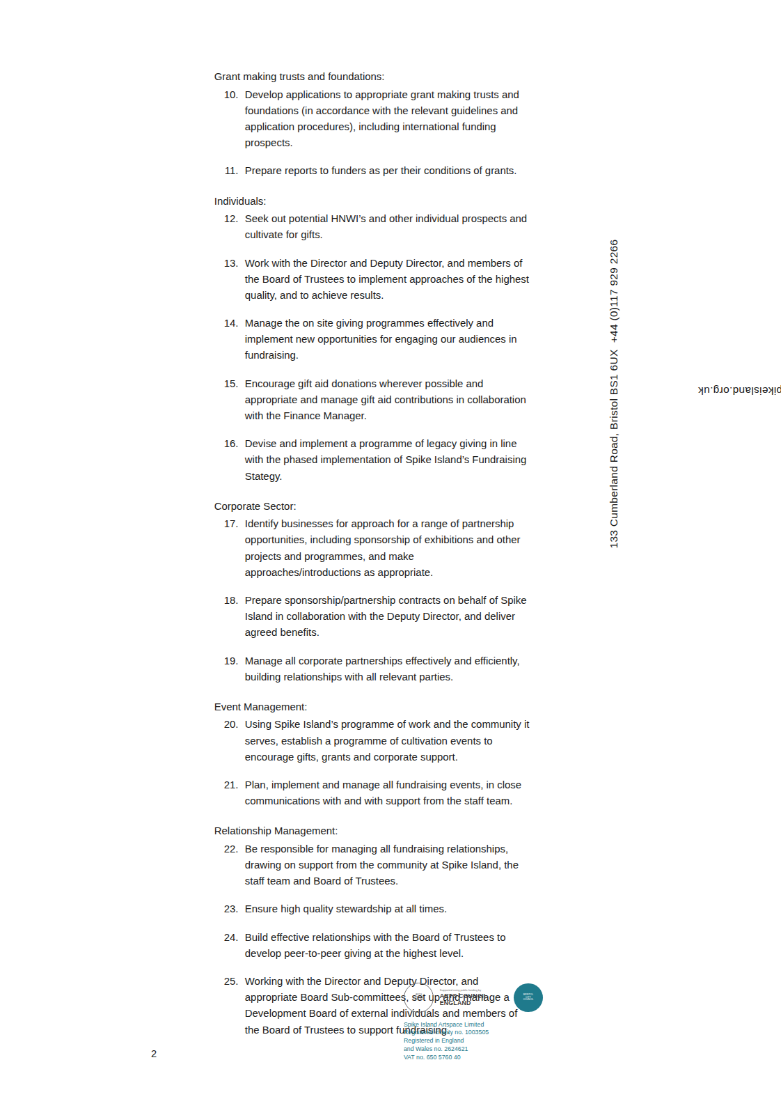Grant making trusts and foundations:
Develop applications to appropriate grant making trusts and foundations (in accordance with the relevant guidelines and application procedures), including international funding prospects.
Prepare reports to funders as per their conditions of grants.
Individuals:
Seek out potential HNWI’s and other individual prospects and cultivate for gifts.
Work with the Director and Deputy Director, and members of the Board of Trustees to implement approaches of the highest quality, and to achieve results.
Manage the on site giving programmes effectively and implement new opportunities for engaging our audiences in fundraising.
Encourage gift aid donations wherever possible and appropriate and manage gift aid contributions in collaboration with the Finance Manager.
Devise and implement a programme of legacy giving in line with the phased implementation of Spike Island’s Fundraising Stategy.
Corporate Sector:
Identify businesses for approach for a range of partnership opportunities, including sponsorship of exhibitions and other projects and programmes, and make approaches/introductions as appropriate.
Prepare sponsorship/partnership contracts on behalf of Spike Island in collaboration with the Deputy Director, and deliver agreed benefits.
Manage all corporate partnerships effectively and efficiently, building relationships with all relevant parties.
Event Management:
Using Spike Island’s programme of work and the community it serves, establish a programme of cultivation events to encourage gifts, grants and corporate support.
Plan, implement and manage all fundraising events, in close communications with and with support from the staff team.
Relationship Management:
Be responsible for managing all fundraising relationships, drawing on support from the community at Spike Island, the staff team and Board of Trustees.
Ensure high quality stewardship at all times.
Build effective relationships with the Board of Trustees to develop peer-to-peer giving at the highest level.
Working with the Director and Deputy Director, and appropriate Board Sub-committees, set up and manage a Development Board of external individuals and members of the Board of Trustees to support fundraising.
133 Cumberland Road, Bristol BS1 6UX +44 (0)117 929 2266 spikeisland.org.uk
ARTS
COUNCIL
ENGLAND
Supported using public funding by ARTS COUNCIL ENGLAND
BRISTOL
CITY
COUNCIL
Spike Island Artspace Limited
Registered charity no. 1003505
Registered in England
and Wales no. 2624621
VAT no. 650 5760 40
2